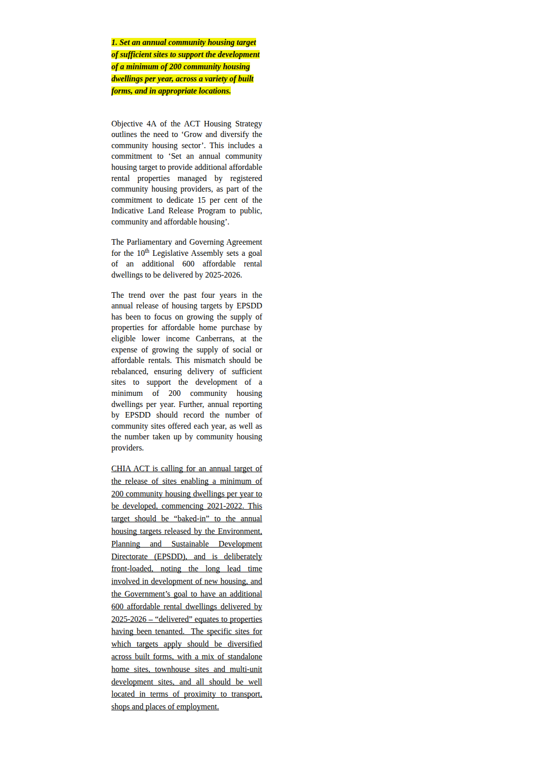1. Set an annual community housing target of sufficient sites to support the development of a minimum of 200 community housing dwellings per year, across a variety of built forms, and in appropriate locations.
Objective 4A of the ACT Housing Strategy outlines the need to ‘Grow and diversify the community housing sector’. This includes a commitment to ‘Set an annual community housing target to provide additional affordable rental properties managed by registered community housing providers, as part of the commitment to dedicate 15 per cent of the Indicative Land Release Program to public, community and affordable housing’.
The Parliamentary and Governing Agreement for the 10th Legislative Assembly sets a goal of an additional 600 affordable rental dwellings to be delivered by 2025-2026.
The trend over the past four years in the annual release of housing targets by EPSDD has been to focus on growing the supply of properties for affordable home purchase by eligible lower income Canberrans, at the expense of growing the supply of social or affordable rentals. This mismatch should be rebalanced, ensuring delivery of sufficient sites to support the development of a minimum of 200 community housing dwellings per year. Further, annual reporting by EPSDD should record the number of community sites offered each year, as well as the number taken up by community housing providers.
CHIA ACT is calling for an annual target of the release of sites enabling a minimum of 200 community housing dwellings per year to be developed, commencing 2021-2022. This target should be “baked-in” to the annual housing targets released by the Environment, Planning and Sustainable Development Directorate (EPSDD), and is deliberately front-loaded, noting the long lead time involved in development of new housing, and the Government’s goal to have an additional 600 affordable rental dwellings delivered by 2025-2026 – “delivered” equates to properties having been tenanted. The specific sites for which targets apply should be diversified across built forms, with a mix of standalone home sites, townhouse sites and multi-unit development sites, and all should be well located in terms of proximity to transport, shops and places of employment.